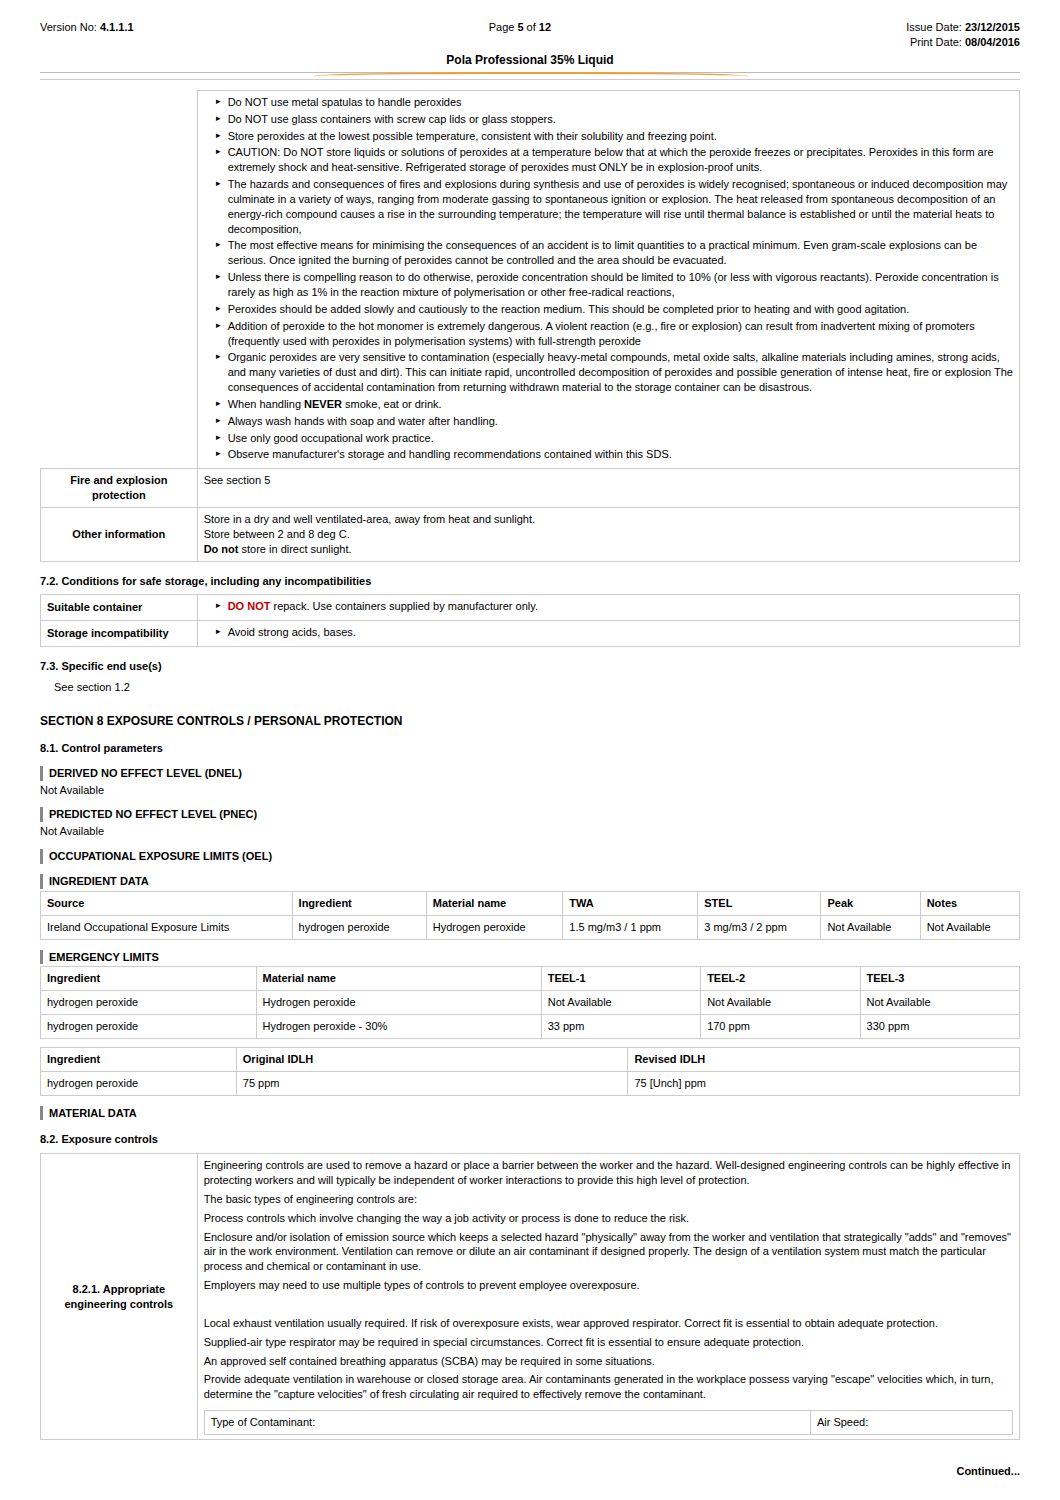Version No: 4.1.1.1
Page 5 of 12
Issue Date: 23/12/2015
Print Date: 08/04/2016
Pola Professional 35% Liquid
| | Do NOT use metal spatulas to handle peroxides Do NOT use glass containers with screw cap lids or glass stoppers. Store peroxides at the lowest possible temperature, consistent with their solubility and freezing point. CAUTION: Do NOT store liquids or solutions of peroxides at a temperature below that at which the peroxide freezes or precipitates. Peroxides in this form are extremely shock and heat-sensitive. Refrigerated storage of peroxides must ONLY be in explosion-proof units. The hazards and consequences of fires and explosions during synthesis and use of peroxides is widely recognised; spontaneous or induced decomposition may culminate in a variety of ways, ranging from moderate gassing to spontaneous ignition or explosion. The heat released from spontaneous decomposition of an energy-rich compound causes a rise in the surrounding temperature; the temperature will rise until thermal balance is established or until the material heats to decomposition, The most effective means for minimising the consequences of an accident is to limit quantities to a practical minimum. Even gram-scale explosions can be serious. Once ignited the burning of peroxides cannot be controlled and the area should be evacuated. Unless there is compelling reason to do otherwise, peroxide concentration should be limited to 10% (or less with vigorous reactants). Peroxide concentration is rarely as high as 1% in the reaction mixture of polymerisation or other free-radical reactions, Peroxides should be added slowly and cautiously to the reaction medium. This should be completed prior to heating and with good agitation. Addition of peroxide to the hot monomer is extremely dangerous. A violent reaction (e.g., fire or explosion) can result from inadvertent mixing of promoters (frequently used with peroxides in polymerisation systems) with full-strength peroxide Organic peroxides are very sensitive to contamination (especially heavy-metal compounds, metal oxide salts, alkaline materials including amines, strong acids, and many varieties of dust and dirt). This can initiate rapid, uncontrolled decomposition of peroxides and possible generation of intense heat, fire or explosion The consequences of accidental contamination from returning withdrawn material to the storage container can be disastrous. When handling NEVER smoke, eat or drink. Always wash hands with soap and water after handling. Use only good occupational work practice. Observe manufacturer's storage and handling recommendations contained within this SDS. |
| Fire and explosion protection | See section 5 |
| Other information | Store in a dry and well ventilated-area, away from heat and sunlight. Store between 2 and 8 deg C. Do not store in direct sunlight. |
7.2. Conditions for safe storage, including any incompatibilities
| Suitable container | DO NOT repack. Use containers supplied by manufacturer only. |
| Storage incompatibility | Avoid strong acids, bases. |
7.3. Specific end use(s)
See section 1.2
SECTION 8 EXPOSURE CONTROLS / PERSONAL PROTECTION
8.1. Control parameters
DERIVED NO EFFECT LEVEL (DNEL)
Not Available
PREDICTED NO EFFECT LEVEL (PNEC)
Not Available
OCCUPATIONAL EXPOSURE LIMITS (OEL)
INGREDIENT DATA
| Source | Ingredient | Material name | TWA | STEL | Peak | Notes |
| --- | --- | --- | --- | --- | --- | --- |
| Ireland Occupational Exposure Limits | hydrogen peroxide | Hydrogen peroxide | 1.5 mg/m3 / 1 ppm | 3 mg/m3 / 2 ppm | Not Available | Not Available |
EMERGENCY LIMITS
| Ingredient | Material name | TEEL-1 | TEEL-2 | TEEL-3 |
| --- | --- | --- | --- | --- |
| hydrogen peroxide | Hydrogen peroxide | Not Available | Not Available | Not Available |
| hydrogen peroxide | Hydrogen peroxide - 30% | 33 ppm | 170 ppm | 330 ppm |
| Ingredient | Original IDLH | Revised IDLH |
| --- | --- | --- |
| hydrogen peroxide | 75 ppm | 75 [Unch] ppm |
MATERIAL DATA
8.2. Exposure controls
| 8.2.1. Appropriate engineering controls | Engineering controls are used to remove a hazard or place a barrier between the worker and the hazard. Well-designed engineering controls can be highly effective in protecting workers and will typically be independent of worker interactions to provide this high level of protection. The basic types of engineering controls are: Process controls which involve changing the way a job activity or process is done to reduce the risk. Enclosure and/or isolation of emission source which keeps a selected hazard "physically" away from the worker and ventilation that strategically "adds" and "removes" air in the work environment. Ventilation can remove or dilute an air contaminant if designed properly. The design of a ventilation system must match the particular process and chemical or contaminant in use. Employers may need to use multiple types of controls to prevent employee overexposure. Local exhaust ventilation usually required. If risk of overexposure exists, wear approved respirator. Correct fit is essential to obtain adequate protection. Supplied-air type respirator may be required in special circumstances. Correct fit is essential to ensure adequate protection. An approved self contained breathing apparatus (SCBA) may be required in some situations. Provide adequate ventilation in warehouse or closed storage area. Air contaminants generated in the workplace possess varying "escape" velocities which, in turn, determine the "capture velocities" of fresh circulating air required to effectively remove the contaminant. / Type of Contaminant: / Air Speed: / |
Continued...